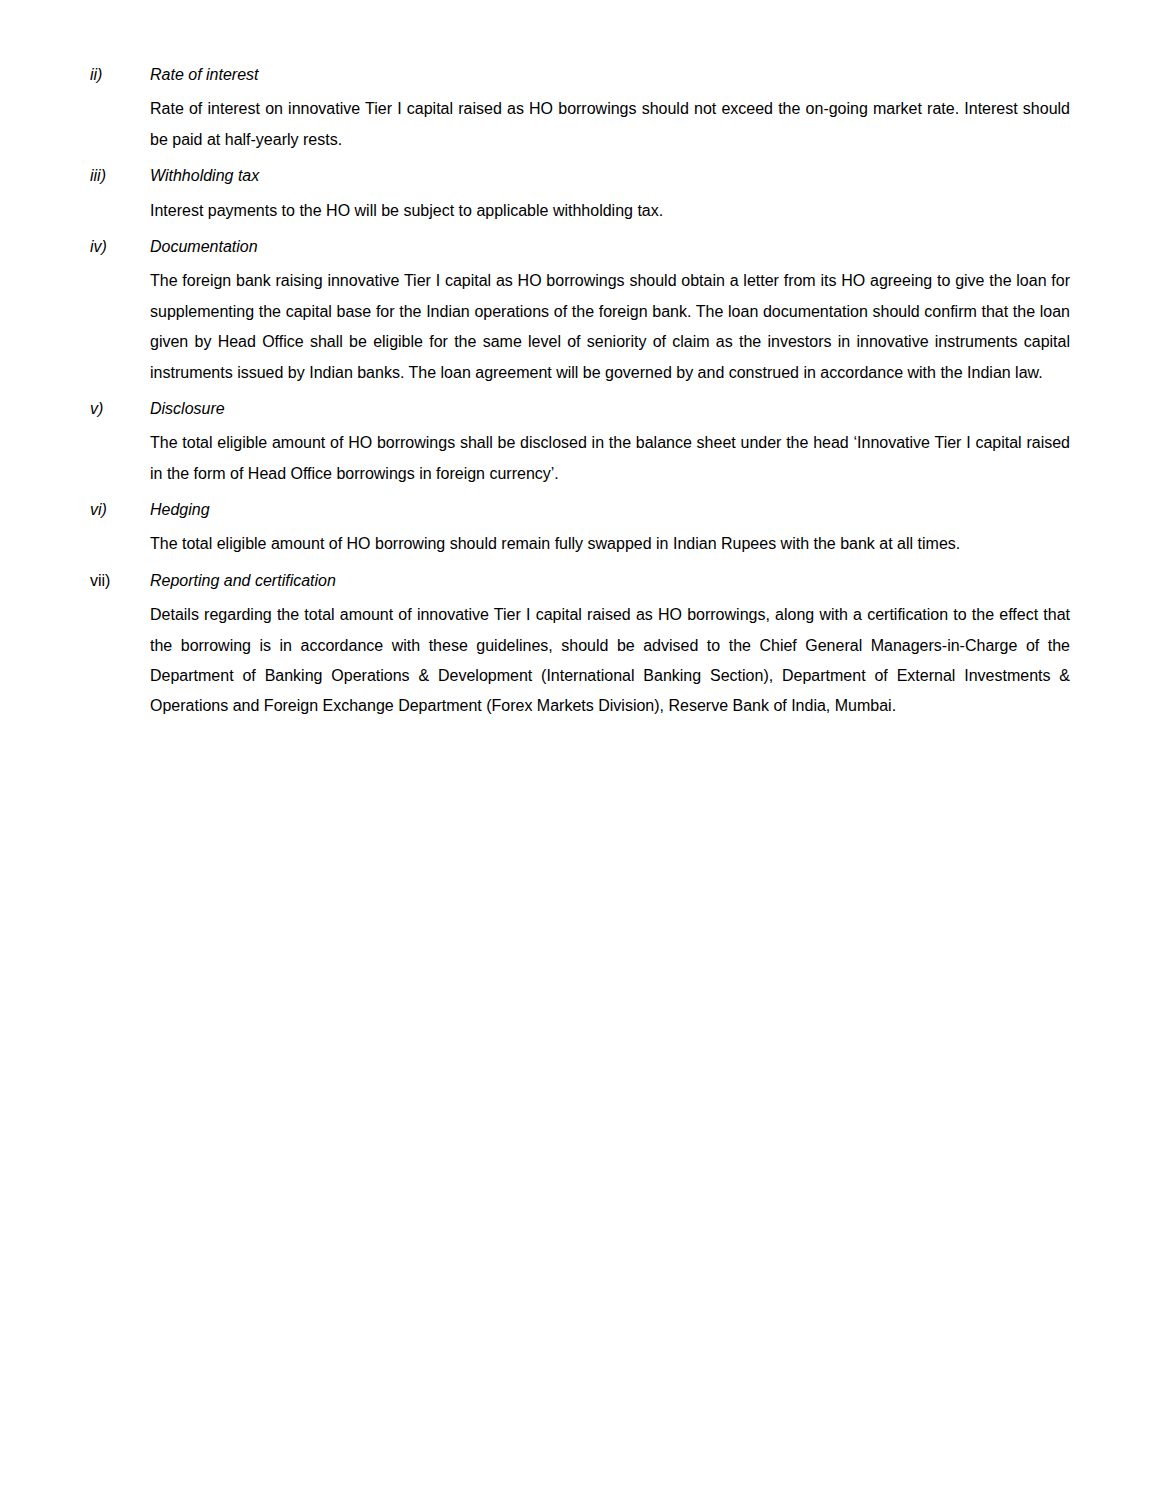ii) Rate of interest
Rate of interest on innovative Tier I capital raised as HO borrowings should not exceed the on-going market rate. Interest should be paid at half-yearly rests.
iii) Withholding tax
Interest payments to the HO will be subject to applicable withholding tax.
iv) Documentation
The foreign bank raising innovative Tier I capital as HO borrowings should obtain a letter from its HO agreeing to give the loan for supplementing the capital base for the Indian operations of the foreign bank. The loan documentation should confirm that the loan given by Head Office shall be eligible for the same level of seniority of claim as the investors in innovative instruments capital instruments issued by Indian banks. The loan agreement will be governed by and construed in accordance with the Indian law.
v) Disclosure
The total eligible amount of HO borrowings shall be disclosed in the balance sheet under the head ‘Innovative Tier I capital raised in the form of Head Office borrowings in foreign currency’.
vi) Hedging
The total eligible amount of HO borrowing should remain fully swapped in Indian Rupees with the bank at all times.
vii) Reporting and certification
Details regarding the total amount of innovative Tier I capital raised as HO borrowings, along with a certification to the effect that the borrowing is in accordance with these guidelines, should be advised to the Chief General Managers-in-Charge of the Department of Banking Operations & Development (International Banking Section), Department of External Investments & Operations and Foreign Exchange Department (Forex Markets Division), Reserve Bank of India, Mumbai.